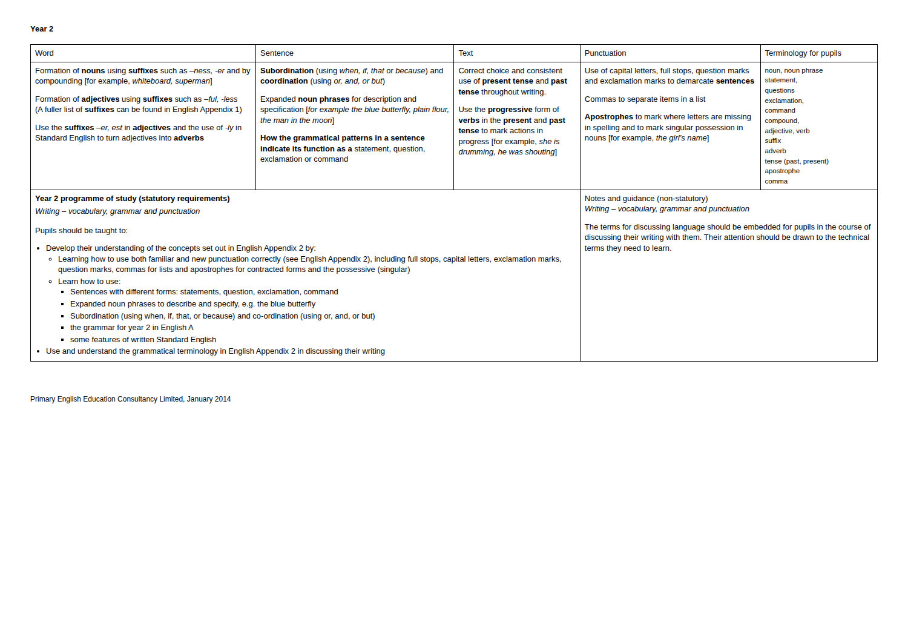Year 2
| Word | Sentence | Text | Punctuation | Terminology for pupils |
| --- | --- | --- | --- | --- |
| Formation of nouns using suffixes such as –ness, -er and by compounding [for example, whiteboard, superman ] Formation of adjectives using suffixes such as –ful, -less (A fuller list of suffixes can be found in English Appendix 1) Use the suffixes –er, est in adjectives and the use of -ly in Standard English to turn adjectives into adverbs | Subordination (using when, if, that or because ) and coordination (using or, and, or but ) Expanded noun phrases for description and specification [ for example the blue butterfly, plain flour, the man in the moon ] How the grammatical patterns in a sentence indicate its function as a statement, question, exclamation or command | Correct choice and consistent use of present tense and past tense throughout writing. Use the progressive form of verbs in the present and past tense to mark actions in progress [for example, she is drumming, he was shouting ] | Use of capital letters, full stops, question marks and exclamation marks to demarcate sentences Commas to separate items in a list Apostrophes to mark where letters are missing in spelling and to mark singular possession in nouns [for example, the girl's name ] | noun, noun phrase statement, questions exclamation, command compound, adjective, verb suffix adverb tense (past, present) apostrophe comma |
| Year 2 programme of study (statutory requirements) Writing – vocabulary, grammar and punctuation Pupils should be taught to: Develop their understanding of the concepts set out in English Appendix 2 by: Learning how to use both familiar and new punctuation correctly (see English Appendix 2), including full stops, capital letters, exclamation marks, question marks, commas for lists and apostrophes for contracted forms and the possessive (singular) Learn how to use: Sentences with different forms: statements, question, exclamation, command Expanded noun phrases to describe and specify, e.g. the blue butterfly Subordination (using when, if, that, or because) and co-ordination (using or, and, or but) the grammar for year 2 in English A some features of written Standard English Use and understand the grammatical terminology in English Appendix 2 in discussing their writing | Notes and guidance (non-statutory) Writing – vocabulary, grammar and punctuation The terms for discussing language should be embedded for pupils in the course of discussing their writing with them. Their attention should be drawn to the technical terms they need to learn. |
Primary English Education Consultancy Limited, January 2014